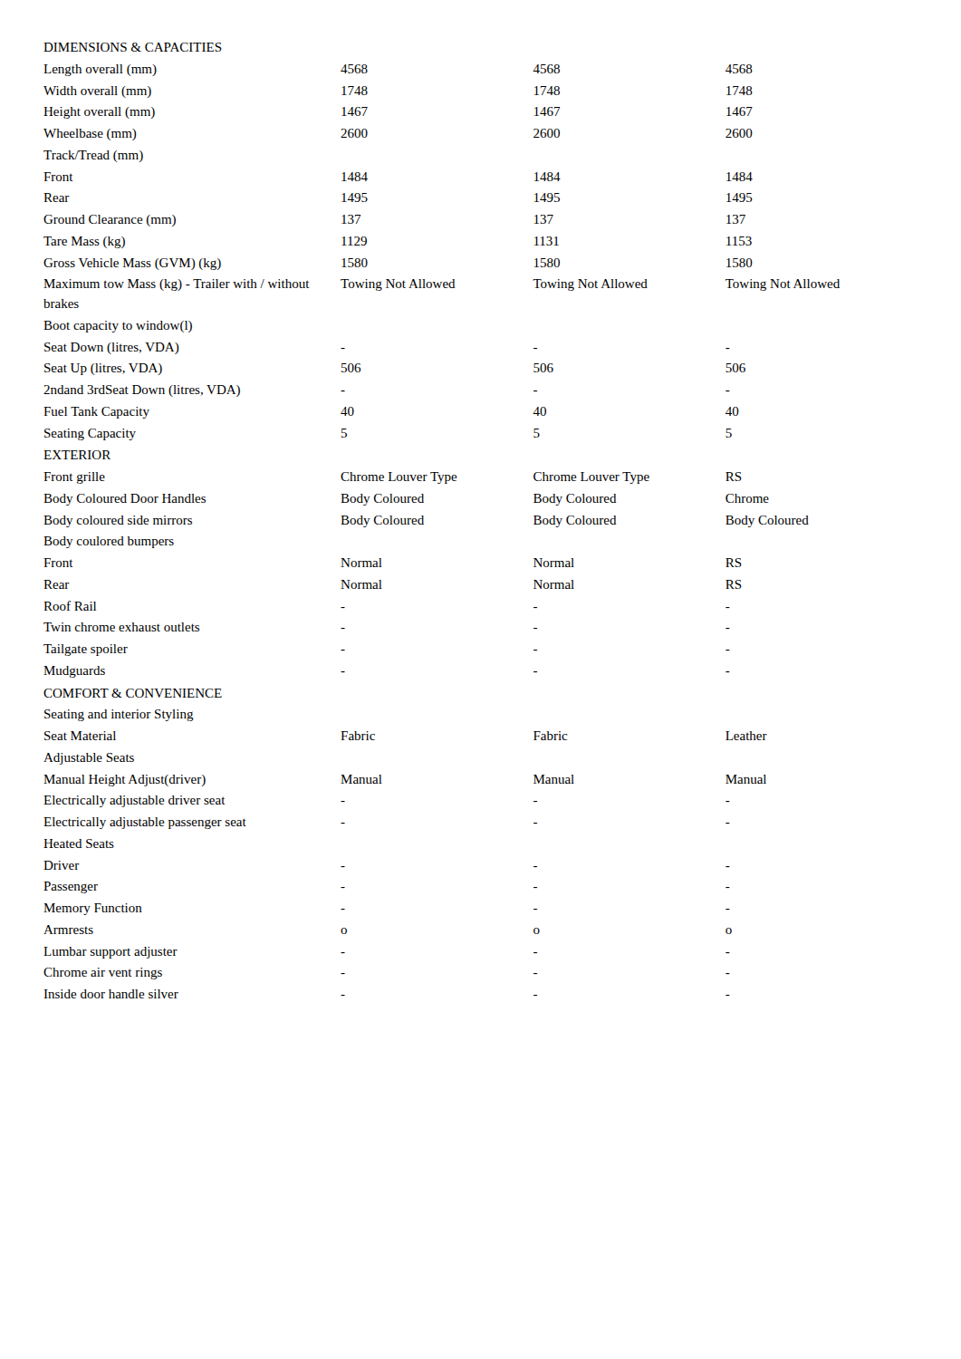| DIMENSIONS & CAPACITIES | | | |
| Length overall (mm) | 4568 | 4568 | 4568 |
| Width overall (mm) | 1748 | 1748 | 1748 |
| Height overall (mm) | 1467 | 1467 | 1467 |
| Wheelbase (mm) | 2600 | 2600 | 2600 |
| Track/Tread (mm) | | | |
| Front | 1484 | 1484 | 1484 |
| Rear | 1495 | 1495 | 1495 |
| Ground Clearance (mm) | 137 | 137 | 137 |
| Tare Mass (kg) | 1129 | 1131 | 1153 |
| Gross Vehicle Mass (GVM) (kg) | 1580 | 1580 | 1580 |
| Maximum tow Mass (kg) - Trailer with / without brakes | Towing Not Allowed | Towing Not Allowed | Towing Not Allowed |
| Boot capacity to window(l) | | | |
| Seat Down (litres, VDA) | - | - | - |
| Seat Up (litres, VDA) | 506 | 506 | 506 |
| 2ndand 3rdSeat Down (litres, VDA) | - | - | - |
| Fuel Tank Capacity | 40 | 40 | 40 |
| Seating Capacity | 5 | 5 | 5 |
| EXTERIOR | | | |
| Front grille | Chrome Louver Type | Chrome Louver Type | RS |
| Body Coloured Door Handles | Body Coloured | Body Coloured | Chrome |
| Body coloured side mirrors | Body Coloured | Body Coloured | Body Coloured |
| Body coulored bumpers | | | |
| Front | Normal | Normal | RS |
| Rear | Normal | Normal | RS |
| Roof Rail | - | - | - |
| Twin chrome exhaust outlets | - | - | - |
| Tailgate spoiler | - | - | - |
| Mudguards | - | - | - |
| COMFORT & CONVENIENCE | | | |
| Seating and interior Styling | | | |
| Seat Material | Fabric | Fabric | Leather |
| Adjustable Seats | | | |
| Manual Height Adjust(driver) | Manual | Manual | Manual |
| Electrically adjustable driver seat | - | - | - |
| Electrically adjustable passenger seat | - | - | - |
| Heated Seats | | | |
| Driver | - | - | - |
| Passenger | - | - | - |
| Memory Function | - | - | - |
| Armrests | o | o | o |
| Lumbar support adjuster | - | - | - |
| Chrome air vent rings | - | - | - |
| Inside door handle silver | - | - | - |